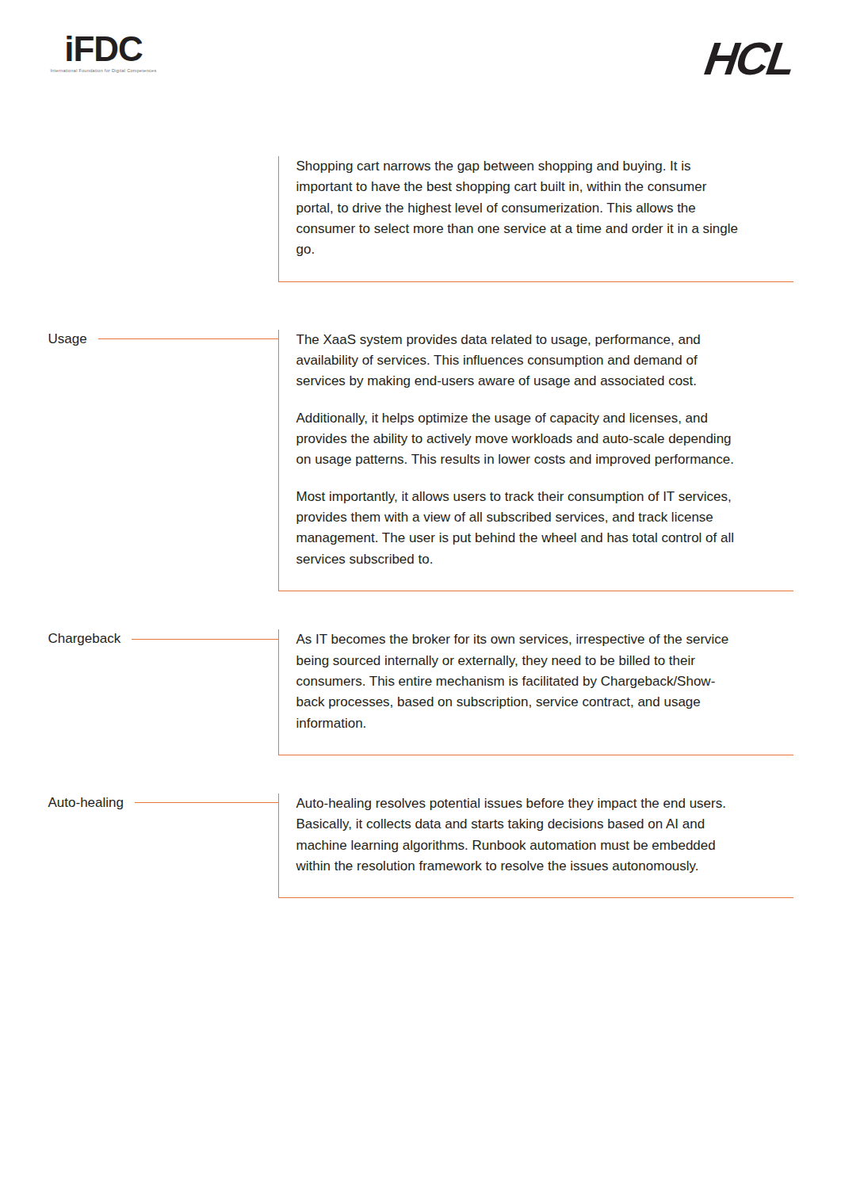i FDC
International Foundation for Digital Competences
HCL
Shopping cart narrows the gap between shopping and buying. It is important to have the best shopping cart built in, within the consumer portal, to drive the highest level of consumerization. This allows the consumer to select more than one service at a time and order it in a single go.
Usage
The XaaS system provides data related to usage, performance, and availability of services. This influences consumption and demand of services by making end-users aware of usage and associated cost.
Additionally, it helps optimize the usage of capacity and licenses, and provides the ability to actively move workloads and auto-scale depending on usage patterns. This results in lower costs and improved performance.
Most importantly, it allows users to track their consumption of IT services, provides them with a view of all subscribed services, and track license management. The user is put behind the wheel and has total control of all services subscribed to.
Chargeback
As IT becomes the broker for its own services, irrespective of the service being sourced internally or externally, they need to be billed to their consumers. This entire mechanism is facilitated by Chargeback/Show-back processes, based on subscription, service contract, and usage information.
Auto-healing
Auto-healing resolves potential issues before they impact the end users. Basically, it collects data and starts taking decisions based on AI and machine learning algorithms. Runbook automation must be embedded within the resolution framework to resolve the issues autonomously.